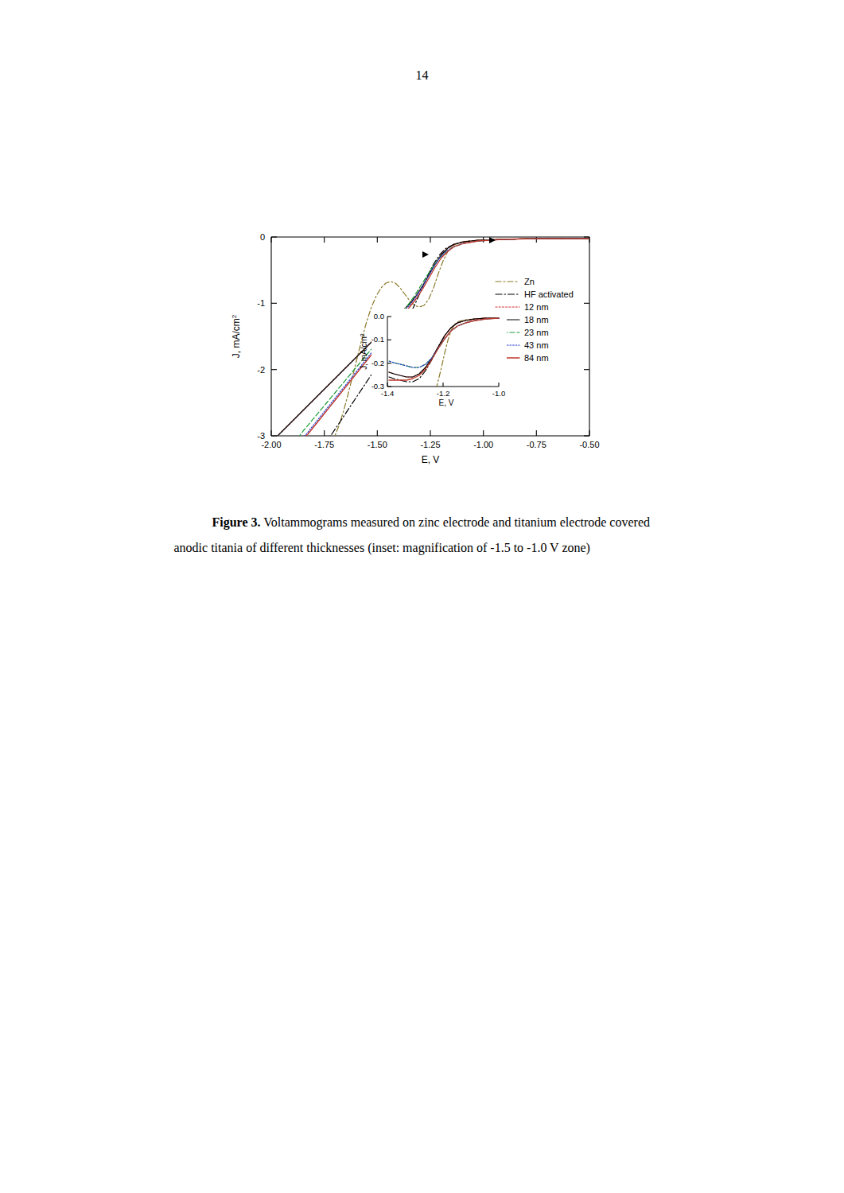14
0 -1 -2 -3 -2.00 -1.75 -1.50 -1.25 -1.00 -0.75 -0.50 E, V J, mA/cm2 Zn HF activated 12 nm 18 nm 23 nm 43 nm 84 nm 0.0 -0.1 -0.2 -0.3 -1.4 -1.2 -1.0 E, V J, mA/cm2
Figure 3. Voltammograms measured on zinc electrode and titanium electrode covered anodic titania of different thicknesses (inset: magnification of -1.5 to -1.0 V zone)